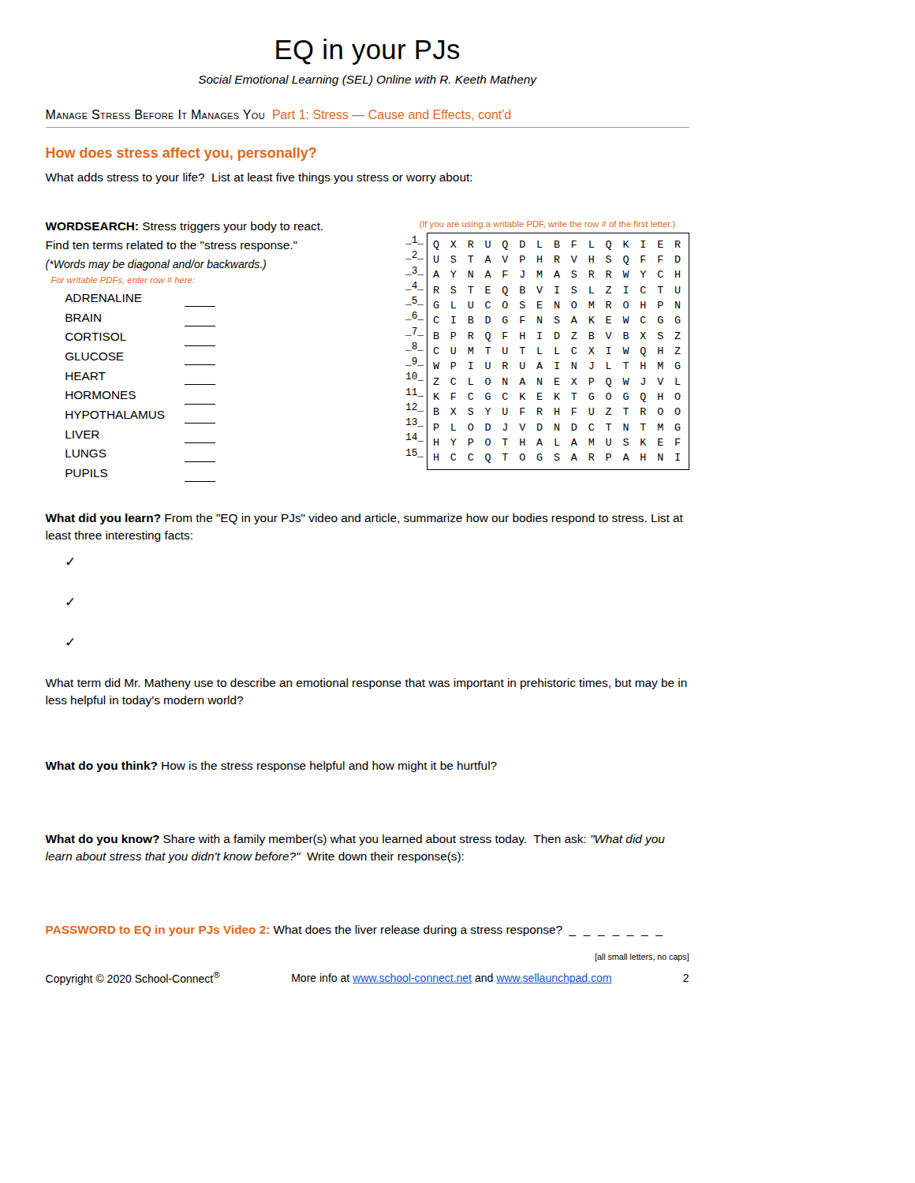EQ in your PJs
Social Emotional Learning (SEL) Online with R. Keeth Matheny
Manage Stress Before It Manages You Part 1: Stress — Cause and Effects, cont'd
How does stress affect you, personally?
What adds stress to your life? List at least five things you stress or worry about:
WORDSEARCH: Stress triggers your body to react.
Find ten terms related to the "stress response."
(*Words may be diagonal and/or backwards.)
For writable PDFs, enter row # here:
| ADRENALINE | |
| BRAIN | |
| CORTISOL | |
| GLUCOSE | |
| HEART | |
| HORMONES | |
| HYPOTHALAMUS | |
| LIVER | |
| LUNGS | |
| PUPILS | |
(If you are using a writable PDF, write the row # of the first letter.)
_1_ _2_ _3_ _4_ _5_ _6_ _7_ _8_ _9_ 10_ 11_ 12_ 13_ 14_ 15_
Q X R U Q D L B F L Q K I E R U S T A V P H R V H S Q F F D A Y N A F J M A S R R W Y C H R S T E Q B V I S L Z I C T U G L U C O S E N O M R O H P N C I B D G F N S A K E W C G G B P R Q F H I D Z B V B X S Z C U M T U T L L C X I W Q H Z W P I U R U A I N J L T H M G Z C L O N A N E X P Q W J V L K F C G C K E K T G O G Q H O B X S Y U F R H F U Z T R O O P L O D J V D N D C T N T M G H Y P O T H A L A M U S K E F H C C Q T O G S A R P A H N I
What did you learn? From the "EQ in your PJs" video and article, summarize how our bodies respond to stress. List at least three interesting facts:
✓
✓
✓
What term did Mr. Matheny use to describe an emotional response that was important in prehistoric times, but may be in less helpful in today's modern world?
What do you think? How is the stress response helpful and how might it be hurtful?
What do you know? Share with a family member(s) what you learned about stress today. Then ask: "What did you learn about stress that you didn't know before?" Write down their response(s):
PASSWORD to EQ in your PJs Video 2: What does the liver release during a stress response? _ _ _ _ _ _ _
[all small letters, no caps]
Copyright © 2020 School-Connect®
More info at www.school-connect.net and www.sellaunchpad.com
2